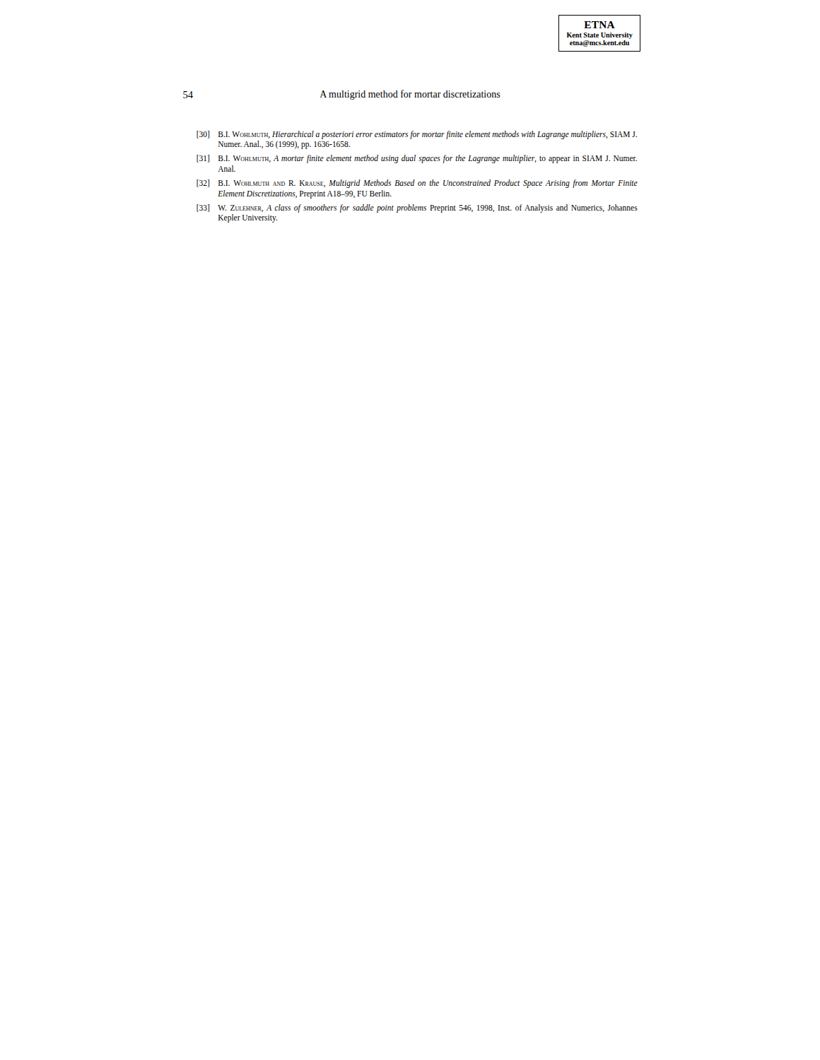ETNA
Kent State University
etna@mcs.kent.edu
54
A multigrid method for mortar discretizations
[30] B.I. Wohlmuth, Hierarchical a posteriori error estimators for mortar finite element methods with Lagrange multipliers, SIAM J. Numer. Anal., 36 (1999), pp. 1636-1658.
[31] B.I. Wohlmuth, A mortar finite element method using dual spaces for the Lagrange multiplier, to appear in SIAM J. Numer. Anal.
[32] B.I. Wohlmuth and R. Krause, Multigrid Methods Based on the Unconstrained Product Space Arising from Mortar Finite Element Discretizations, Preprint A18–99, FU Berlin.
[33] W. Zulehner, A class of smoothers for saddle point problems Preprint 546, 1998, Inst. of Analysis and Numerics, Johannes Kepler University.